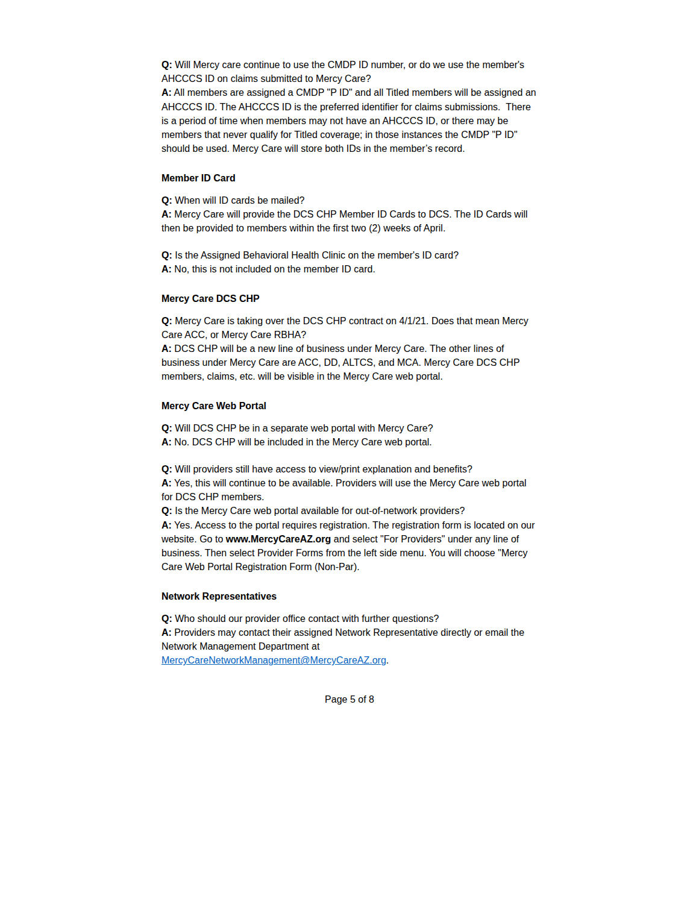Q: Will Mercy care continue to use the CMDP ID number, or do we use the member's AHCCCS ID on claims submitted to Mercy Care?
A: All members are assigned a CMDP "P ID" and all Titled members will be assigned an AHCCCS ID. The AHCCCS ID is the preferred identifier for claims submissions. There is a period of time when members may not have an AHCCCS ID, or there may be members that never qualify for Titled coverage; in those instances the CMDP "P ID" should be used. Mercy Care will store both IDs in the member’s record.
Member ID Card
Q: When will ID cards be mailed?
A: Mercy Care will provide the DCS CHP Member ID Cards to DCS. The ID Cards will then be provided to members within the first two (2) weeks of April.
Q: Is the Assigned Behavioral Health Clinic on the member's ID card?
A: No, this is not included on the member ID card.
Mercy Care DCS CHP
Q: Mercy Care is taking over the DCS CHP contract on 4/1/21. Does that mean Mercy Care ACC, or Mercy Care RBHA?
A: DCS CHP will be a new line of business under Mercy Care. The other lines of business under Mercy Care are ACC, DD, ALTCS, and MCA. Mercy Care DCS CHP members, claims, etc. will be visible in the Mercy Care web portal.
Mercy Care Web Portal
Q: Will DCS CHP be in a separate web portal with Mercy Care?
A: No. DCS CHP will be included in the Mercy Care web portal.
Q: Will providers still have access to view/print explanation and benefits?
A: Yes, this will continue to be available. Providers will use the Mercy Care web portal for DCS CHP members.
Q: Is the Mercy Care web portal available for out-of-network providers?
A: Yes. Access to the portal requires registration. The registration form is located on our website. Go to www.MercyCareAZ.org and select "For Providers" under any line of business. Then select Provider Forms from the left side menu. You will choose "Mercy Care Web Portal Registration Form (Non-Par).
Network Representatives
Q: Who should our provider office contact with further questions?
A: Providers may contact their assigned Network Representative directly or email the Network Management Department at MercyCareNetworkManagement@MercyCareAZ.org.
Page 5 of 8